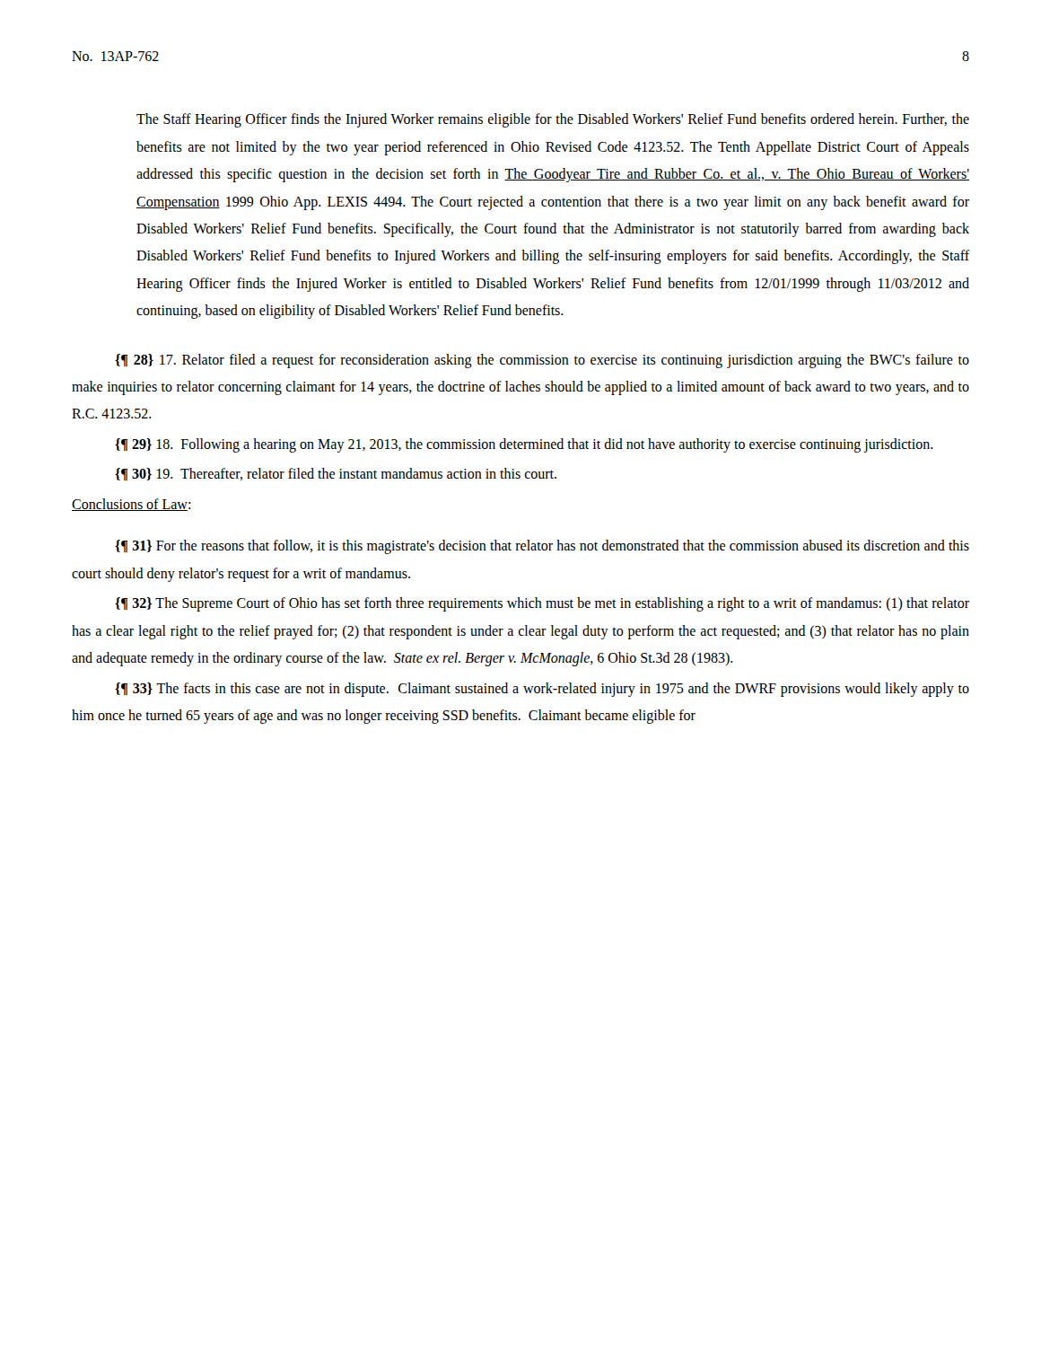No. 13AP-762 8
The Staff Hearing Officer finds the Injured Worker remains eligible for the Disabled Workers' Relief Fund benefits ordered herein. Further, the benefits are not limited by the two year period referenced in Ohio Revised Code 4123.52. The Tenth Appellate District Court of Appeals addressed this specific question in the decision set forth in The Goodyear Tire and Rubber Co. et al., v. The Ohio Bureau of Workers' Compensation 1999 Ohio App. LEXIS 4494. The Court rejected a contention that there is a two year limit on any back benefit award for Disabled Workers' Relief Fund benefits. Specifically, the Court found that the Administrator is not statutorily barred from awarding back Disabled Workers' Relief Fund benefits to Injured Workers and billing the self-insuring employers for said benefits. Accordingly, the Staff Hearing Officer finds the Injured Worker is entitled to Disabled Workers' Relief Fund benefits from 12/01/1999 through 11/03/2012 and continuing, based on eligibility of Disabled Workers' Relief Fund benefits.
{¶ 28} 17. Relator filed a request for reconsideration asking the commission to exercise its continuing jurisdiction arguing the BWC's failure to make inquiries to relator concerning claimant for 14 years, the doctrine of laches should be applied to a limited amount of back award to two years, and to R.C. 4123.52.
{¶ 29} 18. Following a hearing on May 21, 2013, the commission determined that it did not have authority to exercise continuing jurisdiction.
{¶ 30} 19. Thereafter, relator filed the instant mandamus action in this court.
Conclusions of Law
:
{¶ 31} For the reasons that follow, it is this magistrate's decision that relator has not demonstrated that the commission abused its discretion and this court should deny relator's request for a writ of mandamus.
{¶ 32} The Supreme Court of Ohio has set forth three requirements which must be met in establishing a right to a writ of mandamus: (1) that relator has a clear legal right to the relief prayed for; (2) that respondent is under a clear legal duty to perform the act requested; and (3) that relator has no plain and adequate remedy in the ordinary course of the law. State ex rel. Berger v. McMonagle, 6 Ohio St.3d 28 (1983).
{¶ 33} The facts in this case are not in dispute. Claimant sustained a work-related injury in 1975 and the DWRF provisions would likely apply to him once he turned 65 years of age and was no longer receiving SSD benefits. Claimant became eligible for